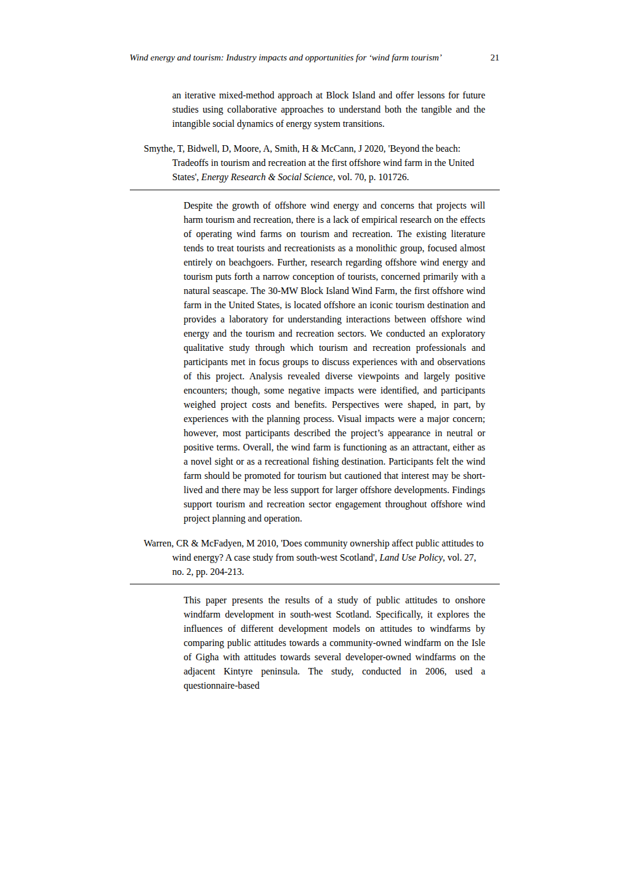Wind energy and tourism: Industry impacts and opportunities for ‘wind farm tourism’
21
an iterative mixed-method approach at Block Island and offer lessons for future studies using collaborative approaches to understand both the tangible and the intangible social dynamics of energy system transitions.
Smythe, T, Bidwell, D, Moore, A, Smith, H & McCann, J 2020, 'Beyond the beach: Tradeoffs in tourism and recreation at the first offshore wind farm in the United States', Energy Research & Social Science, vol. 70, p. 101726.
Despite the growth of offshore wind energy and concerns that projects will harm tourism and recreation, there is a lack of empirical research on the effects of operating wind farms on tourism and recreation. The existing literature tends to treat tourists and recreationists as a monolithic group, focused almost entirely on beachgoers. Further, research regarding offshore wind energy and tourism puts forth a narrow conception of tourists, concerned primarily with a natural seascape. The 30-MW Block Island Wind Farm, the first offshore wind farm in the United States, is located offshore an iconic tourism destination and provides a laboratory for understanding interactions between offshore wind energy and the tourism and recreation sectors. We conducted an exploratory qualitative study through which tourism and recreation professionals and participants met in focus groups to discuss experiences with and observations of this project. Analysis revealed diverse viewpoints and largely positive encounters; though, some negative impacts were identified, and participants weighed project costs and benefits. Perspectives were shaped, in part, by experiences with the planning process. Visual impacts were a major concern; however, most participants described the project’s appearance in neutral or positive terms. Overall, the wind farm is functioning as an attractant, either as a novel sight or as a recreational fishing destination. Participants felt the wind farm should be promoted for tourism but cautioned that interest may be short-lived and there may be less support for larger offshore developments. Findings support tourism and recreation sector engagement throughout offshore wind project planning and operation.
Warren, CR & McFadyen, M 2010, 'Does community ownership affect public attitudes to wind energy? A case study from south-west Scotland', Land Use Policy, vol. 27, no. 2, pp. 204-213.
This paper presents the results of a study of public attitudes to onshore windfarm development in south-west Scotland. Specifically, it explores the influences of different development models on attitudes to windfarms by comparing public attitudes towards a community-owned windfarm on the Isle of Gigha with attitudes towards several developer-owned windfarms on the adjacent Kintyre peninsula. The study, conducted in 2006, used a questionnaire-based